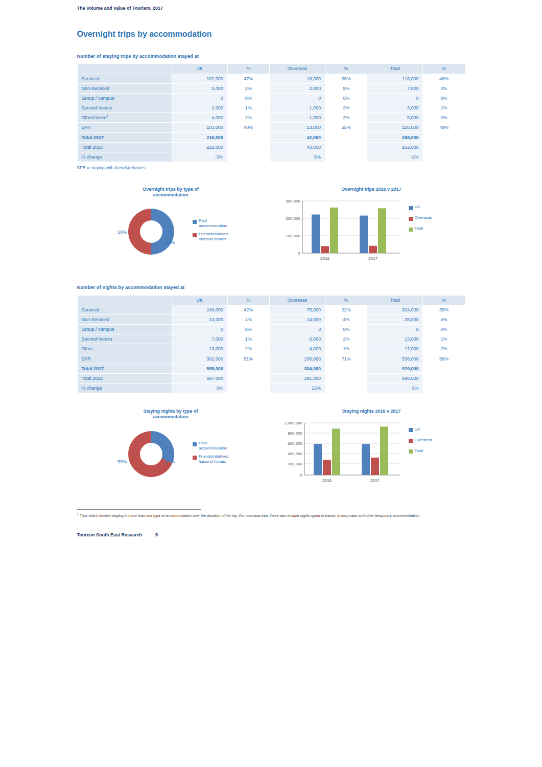The Volume and Value of Tourism, 2017
Overnight trips by accommodation
Number of staying trips by accommodation stayed at
| | UK | % | Overseas | % | Total | % |
| --- | --- | --- | --- | --- | --- | --- |
| Serviced | 102,000 | 47% | 16,000 | 38% | 118,000 | 46% |
| Non-Serviced | 5,000 | 2% | 2,000 | 5% | 7,000 | 3% |
| Group / campus | 0 | 0% | 0 | 0% | 0 | 0% |
| Second homes | 2,000 | 1% | 1,000 | 2% | 3,000 | 1% |
| Other/mixed 1 | 4,000 | 2% | 1,000 | 2% | 5,000 | 2% |
| SFR | 103,000 | 48% | 23,000 | 55% | 126,000 | 49% |
| Total 2017 | 216,000 | | 42,000 | | 258,000 | |
| Total 2016 | 222,000 | | 40,000 | | 262,000 | |
| % change | -3% | | 5% | | -2% | |
SFR = staying with friends/relatives
Overnight trips by type of
accommodation
50% 50%
Paid
accommodation
Friends/relatives
/second homes
Overnight trips 2016 v 2017
300,000 200,000 100,000 0 2016 2017
UK
Overseas
Total
Number of nights by accommodation stayed at
| | UK | % | Overseas | % | Total | % |
| --- | --- | --- | --- | --- | --- | --- |
| Serviced | 249,000 | 42% | 75,000 | 22% | 324,000 | 35% |
| Non-Serviced | 24,000 | 4% | 14,000 | 4% | 38,000 | 4% |
| Group / campus | 0 | 0% | 0 | 0% | 0 | 0% |
| Second homes | 7,000 | 1% | 6,000 | 2% | 13,000 | 1% |
| Other | 13,000 | 2% | 4,000 | 1% | 17,000 | 2% |
| SFR | 302,000 | 51% | 236,000 | 71% | 538,000 | 58% |
| Total 2017 | 595,000 | | 334,000 | | 929,000 | |
| Total 2016 | 597,000 | | 291,000 | | 888,000 | |
| % change | 0% | | 15% | | 5% | |
Staying nights by type of
accommodation
59% 41%
Paid
accommodation
Friends/relatives
/second homes
Staying nights 2016 v 2017
1,000,000 800,000 600,000 400,000 200,000 0 2016 2017
UK
Overseas
Total
1 Trips which involve staying in more than one type of accommodation over the duration of the trip. For overseas trips these also include nights spent in transit, in lorry cabs and other temporary accommodation.
Tourism South East Research 5